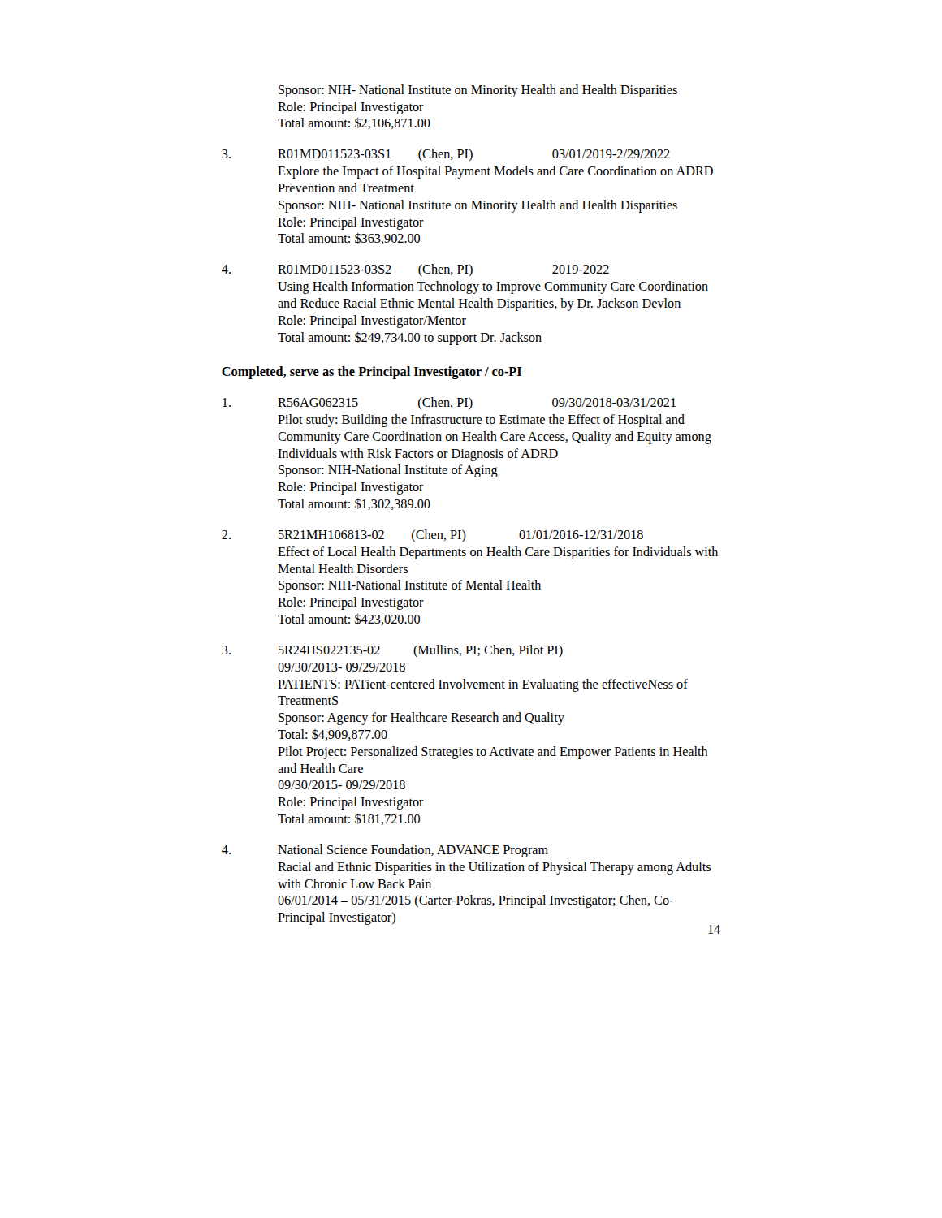Sponsor: NIH- National Institute on Minority Health and Health Disparities
Role: Principal Investigator
Total amount: $2,106,871.00
3.
R01MD011523-03S1 (Chen, PI) 03/01/2019-2/29/2022
Explore the Impact of Hospital Payment Models and Care Coordination on ADRD Prevention and Treatment
Sponsor: NIH- National Institute on Minority Health and Health Disparities
Role: Principal Investigator
Total amount: $363,902.00
4.
R01MD011523-03S2 (Chen, PI) 2019-2022
Using Health Information Technology to Improve Community Care Coordination and Reduce Racial Ethnic Mental Health Disparities, by Dr. Jackson Devlon
Role: Principal Investigator/Mentor
Total amount: $249,734.00 to support Dr. Jackson
Completed, serve as the Principal Investigator / co-PI
1.
R56AG062315 (Chen, PI) 09/30/2018-03/31/2021
Pilot study: Building the Infrastructure to Estimate the Effect of Hospital and Community Care Coordination on Health Care Access, Quality and Equity among Individuals with Risk Factors or Diagnosis of ADRD
Sponsor: NIH-National Institute of Aging
Role: Principal Investigator
Total amount: $1,302,389.00
2.
5R21MH106813-02 (Chen, PI) 01/01/2016-12/31/2018
Effect of Local Health Departments on Health Care Disparities for Individuals with Mental Health Disorders
Sponsor: NIH-National Institute of Mental Health
Role: Principal Investigator
Total amount: $423,020.00
3.
5R24HS022135-02 (Mullins, PI; Chen, Pilot PI)
09/30/2013- 09/29/2018
PATIENTS: PATient-centered Involvement in Evaluating the effectiveNess of TreatmentS
Sponsor: Agency for Healthcare Research and Quality
Total: $4,909,877.00
Pilot Project: Personalized Strategies to Activate and Empower Patients in Health and Health Care
09/30/2015- 09/29/2018
Role: Principal Investigator
Total amount: $181,721.00
4.
National Science Foundation, ADVANCE Program
Racial and Ethnic Disparities in the Utilization of Physical Therapy among Adults with Chronic Low Back Pain
06/01/2014 – 05/31/2015 (Carter-Pokras, Principal Investigator; Chen, Co- Principal Investigator)
14